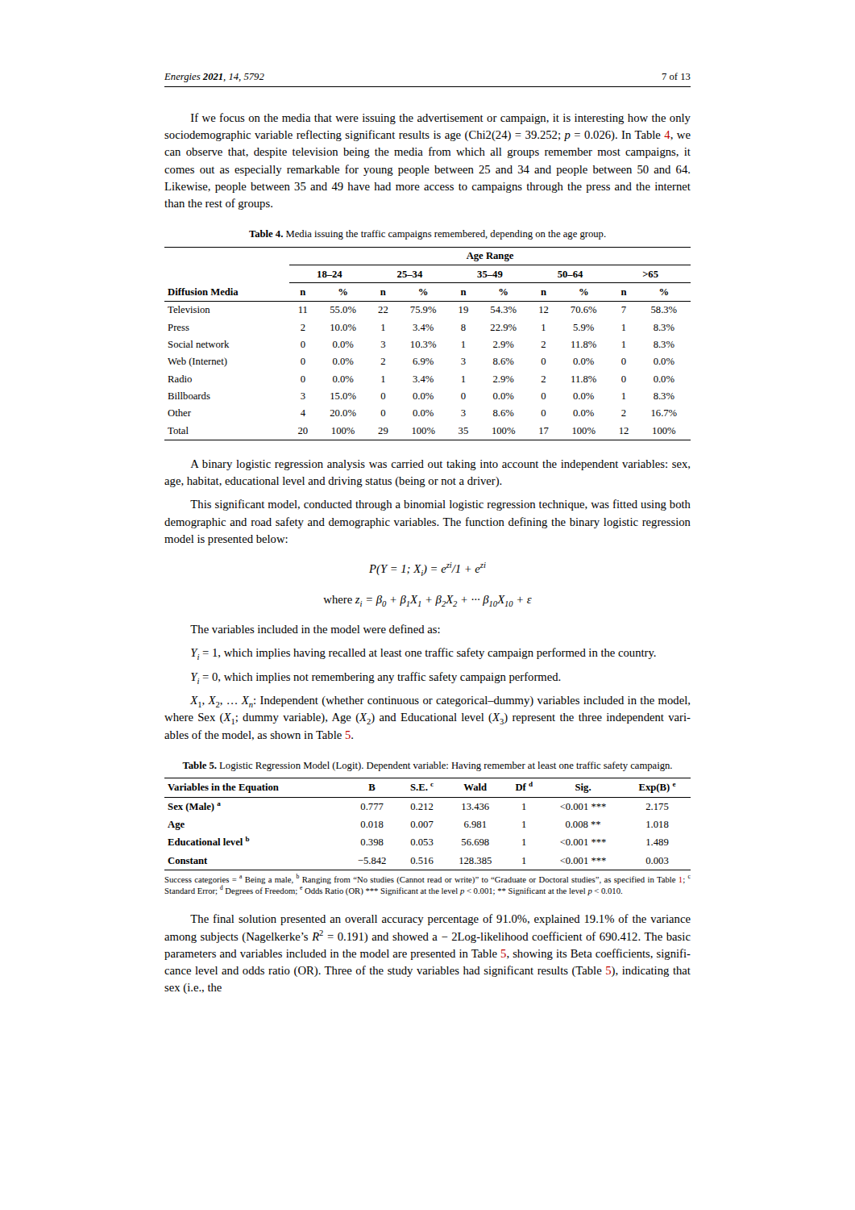Energies 2021, 14, 5792
7 of 13
If we focus on the media that were issuing the advertisement or campaign, it is interesting how the only sociodemographic variable reflecting significant results is age (Chi2(24) = 39.252; p = 0.026). In Table 4, we can observe that, despite television being the media from which all groups remember most campaigns, it comes out as especially remarkable for young people between 25 and 34 and people between 50 and 64. Likewise, people between 35 and 49 have had more access to campaigns through the press and the internet than the rest of groups.
Table 4. Media issuing the traffic campaigns remembered, depending on the age group.
| Diffusion Media | Age Range |
| 18–24 | 25–34 | 35–49 | 50–64 | >65 |
| n | % | n | % | n | % | n | % | n | % |
| Television | 11 | 55.0% | 22 | 75.9% | 19 | 54.3% | 12 | 70.6% | 7 | 58.3% |
| Press | 2 | 10.0% | 1 | 3.4% | 8 | 22.9% | 1 | 5.9% | 1 | 8.3% |
| Social network | 0 | 0.0% | 3 | 10.3% | 1 | 2.9% | 2 | 11.8% | 1 | 8.3% |
| Web (Internet) | 0 | 0.0% | 2 | 6.9% | 3 | 8.6% | 0 | 0.0% | 0 | 0.0% |
| Radio | 0 | 0.0% | 1 | 3.4% | 1 | 2.9% | 2 | 11.8% | 0 | 0.0% |
| Billboards | 3 | 15.0% | 0 | 0.0% | 0 | 0.0% | 0 | 0.0% | 1 | 8.3% |
| Other | 4 | 20.0% | 0 | 0.0% | 3 | 8.6% | 0 | 0.0% | 2 | 16.7% |
| Total | 20 | 100% | 29 | 100% | 35 | 100% | 17 | 100% | 12 | 100% |
A binary logistic regression analysis was carried out taking into account the independent variables: sex, age, habitat, educational level and driving status (being or not a driver).
This significant model, conducted through a binomial logistic regression technique, was fitted using both demographic and road safety and demographic variables. The function defining the binary logistic regression model is presented below:
P(Y = 1; Xi) = ezi/1 + ezi
where zi = β0 + β1X1 + β2X2 + ··· β10X10 + ε
The variables included in the model were defined as:
Yi = 1, which implies having recalled at least one traffic safety campaign performed in the country.
Yi = 0, which implies not remembering any traffic safety campaign performed.
X1, X2, … Xn: Independent (whether continuous or categorical–dummy) variables included in the model, where Sex (X1; dummy variable), Age (X2) and Educational level (X3) represent the three independent variables of the model, as shown in Table 5.
Table 5. Logistic Regression Model (Logit). Dependent variable: Having remember at least one traffic safety campaign.
| Variables in the Equation | B | S.E. c | Wald | Df d | Sig. | Exp(B) e |
| --- | --- | --- | --- | --- | --- | --- |
| Sex (Male) a | 0.777 | 0.212 | 13.436 | 1 | <0.001 *** | 2.175 |
| Age | 0.018 | 0.007 | 6.981 | 1 | 0.008 ** | 1.018 |
| Educational level b | 0.398 | 0.053 | 56.698 | 1 | <0.001 *** | 1.489 |
| Constant | −5.842 | 0.516 | 128.385 | 1 | <0.001 *** | 0.003 |
Success categories = a Being a male, b Ranging from “No studies (Cannot read or write)” to “Graduate or Doctoral studies”, as specified in Table 1; c Standard Error; d Degrees of Freedom; e Odds Ratio (OR) *** Significant at the level p < 0.001; ** Significant at the level p < 0.010.
The final solution presented an overall accuracy percentage of 91.0%, explained 19.1% of the variance among subjects (Nagelkerke’s R2 = 0.191) and showed a − 2Log-likelihood coefficient of 690.412. The basic parameters and variables included in the model are presented in Table 5, showing its Beta coefficients, significance level and odds ratio (OR). Three of the study variables had significant results (Table 5), indicating that sex (i.e., the